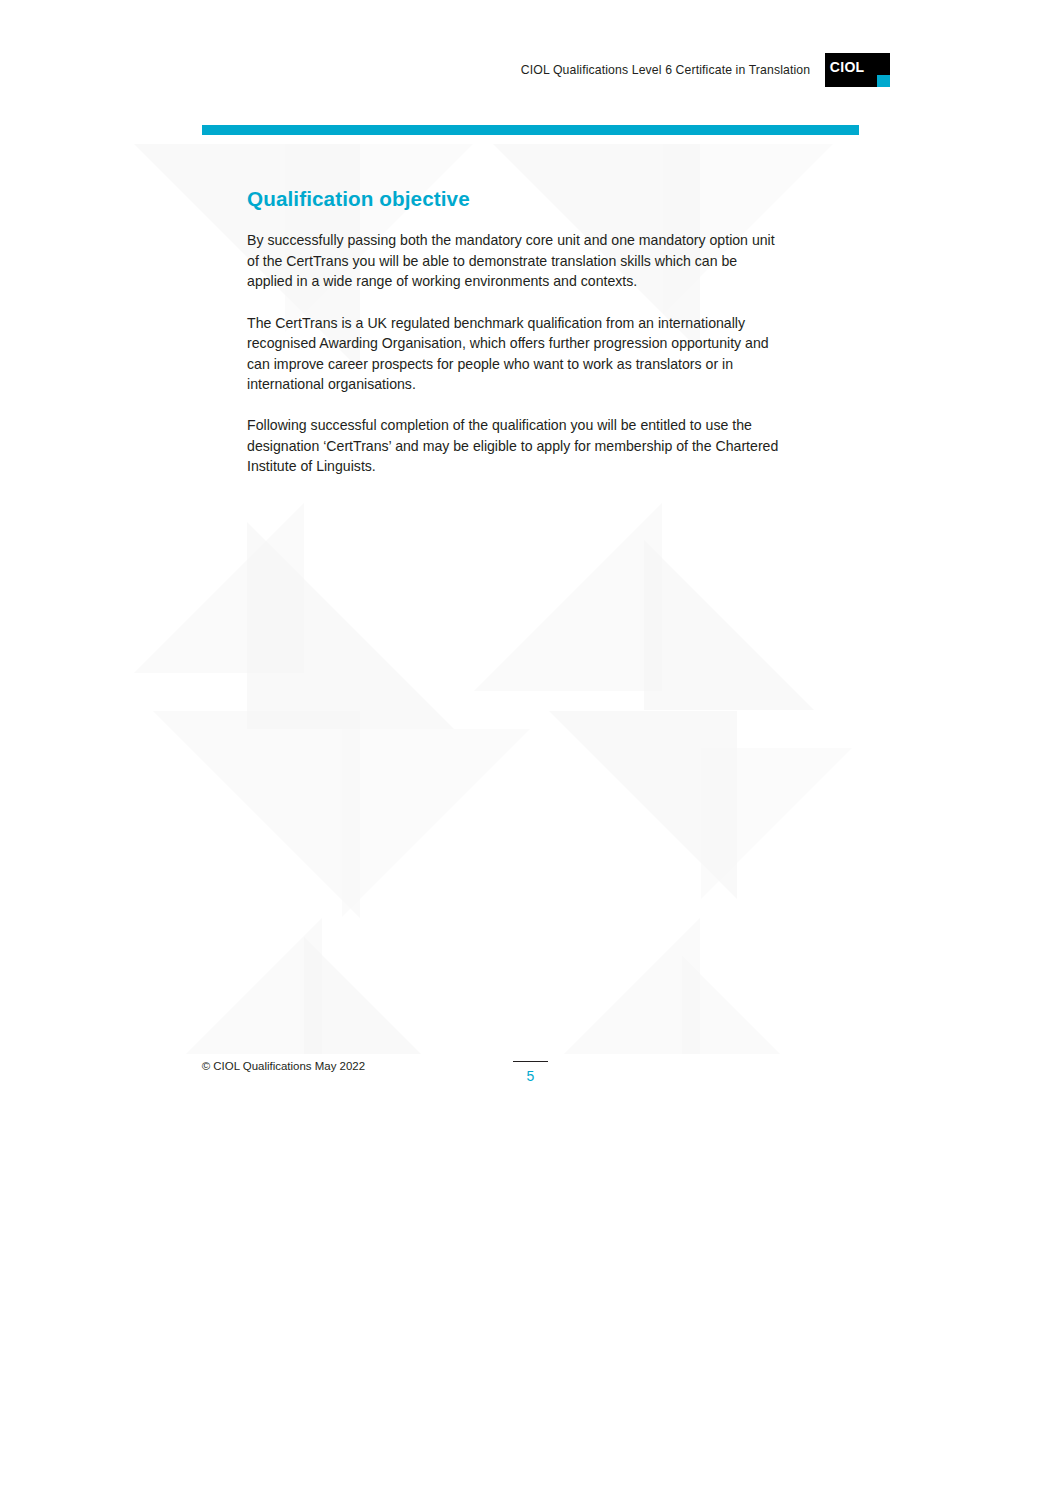CIOL Qualifications Level 6 Certificate in Translation
CIOL
Qualification objective
By successfully passing both the mandatory core unit and one mandatory option unit of the CertTrans you will be able to demonstrate translation skills which can be applied in a wide range of working environments and contexts.
The CertTrans is a UK regulated benchmark qualification from an internationally recognised Awarding Organisation, which offers further progression opportunity and can improve career prospects for people who want to work as translators or in international organisations.
Following successful completion of the qualification you will be entitled to use the designation ‘CertTrans’ and may be eligible to apply for membership of the Chartered Institute of Linguists.
© CIOL Qualifications May 2022
5